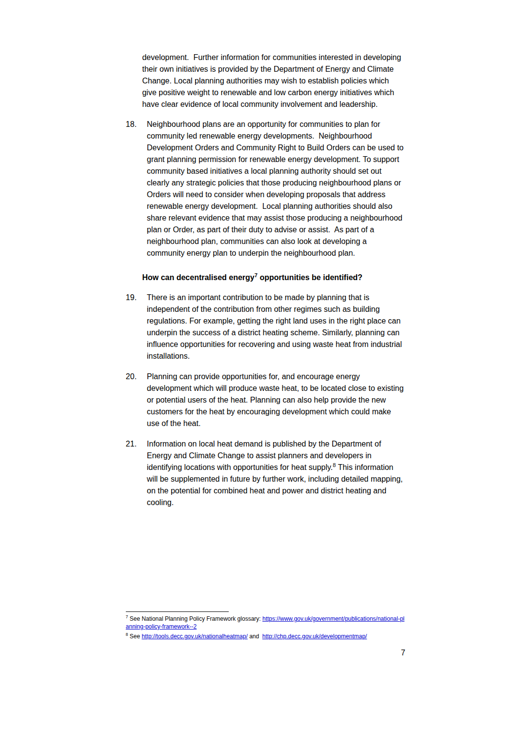development. Further information for communities interested in developing their own initiatives is provided by the Department of Energy and Climate Change. Local planning authorities may wish to establish policies which give positive weight to renewable and low carbon energy initiatives which have clear evidence of local community involvement and leadership.
18. Neighbourhood plans are an opportunity for communities to plan for community led renewable energy developments. Neighbourhood Development Orders and Community Right to Build Orders can be used to grant planning permission for renewable energy development. To support community based initiatives a local planning authority should set out clearly any strategic policies that those producing neighbourhood plans or Orders will need to consider when developing proposals that address renewable energy development. Local planning authorities should also share relevant evidence that may assist those producing a neighbourhood plan or Order, as part of their duty to advise or assist. As part of a neighbourhood plan, communities can also look at developing a community energy plan to underpin the neighbourhood plan.
How can decentralised energy7 opportunities be identified?
19. There is an important contribution to be made by planning that is independent of the contribution from other regimes such as building regulations. For example, getting the right land uses in the right place can underpin the success of a district heating scheme. Similarly, planning can influence opportunities for recovering and using waste heat from industrial installations.
20. Planning can provide opportunities for, and encourage energy development which will produce waste heat, to be located close to existing or potential users of the heat. Planning can also help provide the new customers for the heat by encouraging development which could make use of the heat.
21. Information on local heat demand is published by the Department of Energy and Climate Change to assist planners and developers in identifying locations with opportunities for heat supply.8 This information will be supplemented in future by further work, including detailed mapping, on the potential for combined heat and power and district heating and cooling.
7 See National Planning Policy Framework glossary: https://www.gov.uk/government/publications/national-planning-policy-framework--2
8 See http://tools.decc.gov.uk/nationalheatmap/ and http://chp.decc.gov.uk/developmentmap/
7